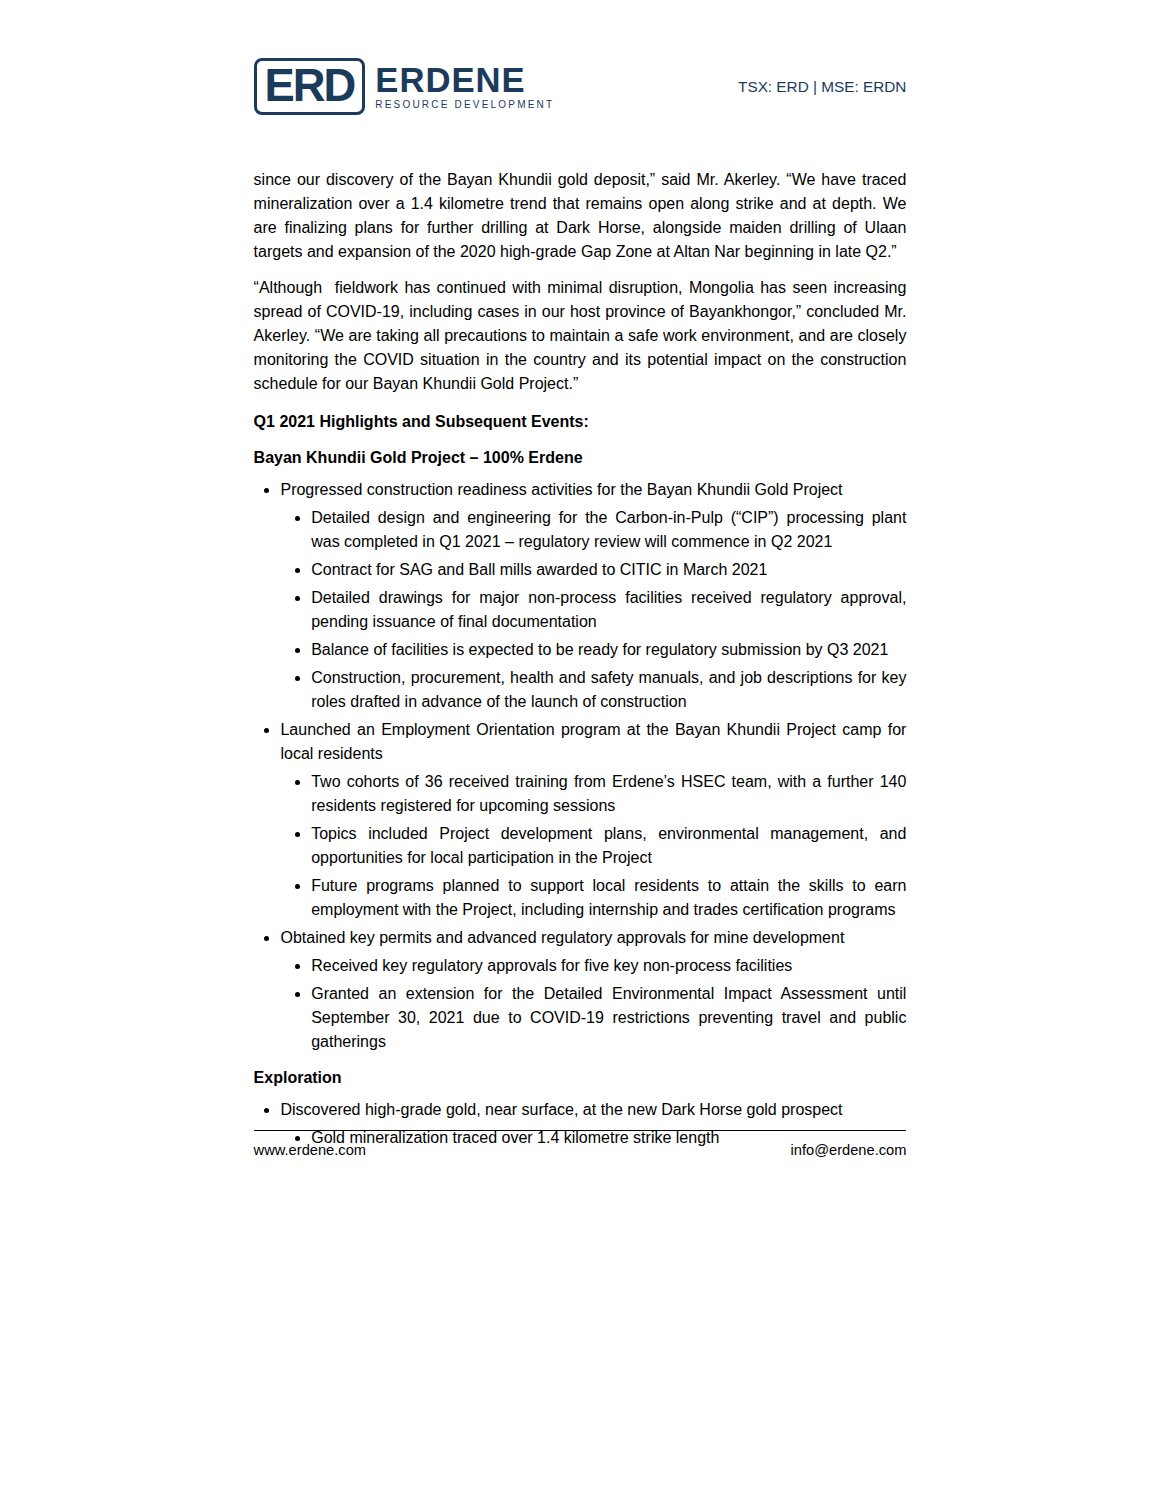ERD
ERDENE
RESOURCE DEVELOPMENT
TSX: ERD | MSE: ERDN
since our discovery of the Bayan Khundii gold deposit,” said Mr. Akerley. “We have traced mineralization over a 1.4 kilometre trend that remains open along strike and at depth. We are finalizing plans for further drilling at Dark Horse, alongside maiden drilling of Ulaan targets and expansion of the 2020 high-grade Gap Zone at Altan Nar beginning in late Q2.”
“Although fieldwork has continued with minimal disruption, Mongolia has seen increasing spread of COVID-19, including cases in our host province of Bayankhongor,” concluded Mr. Akerley. “We are taking all precautions to maintain a safe work environment, and are closely monitoring the COVID situation in the country and its potential impact on the construction schedule for our Bayan Khundii Gold Project.”
Q1 2021 Highlights and Subsequent Events:
Bayan Khundii Gold Project – 100% Erdene
Progressed construction readiness activities for the Bayan Khundii Gold Project
Detailed design and engineering for the Carbon-in-Pulp (“CIP”) processing plant was completed in Q1 2021 – regulatory review will commence in Q2 2021
Contract for SAG and Ball mills awarded to CITIC in March 2021
Detailed drawings for major non-process facilities received regulatory approval, pending issuance of final documentation
Balance of facilities is expected to be ready for regulatory submission by Q3 2021
Construction, procurement, health and safety manuals, and job descriptions for key roles drafted in advance of the launch of construction
Launched an Employment Orientation program at the Bayan Khundii Project camp for local residents
Two cohorts of 36 received training from Erdene’s HSEC team, with a further 140 residents registered for upcoming sessions
Topics included Project development plans, environmental management, and opportunities for local participation in the Project
Future programs planned to support local residents to attain the skills to earn employment with the Project, including internship and trades certification programs
Obtained key permits and advanced regulatory approvals for mine development
Received key regulatory approvals for five key non-process facilities
Granted an extension for the Detailed Environmental Impact Assessment until September 30, 2021 due to COVID-19 restrictions preventing travel and public gatherings
Exploration
Discovered high-grade gold, near surface, at the new Dark Horse gold prospect
Gold mineralization traced over 1.4 kilometre strike length
www.erdene.com
info@erdene.com